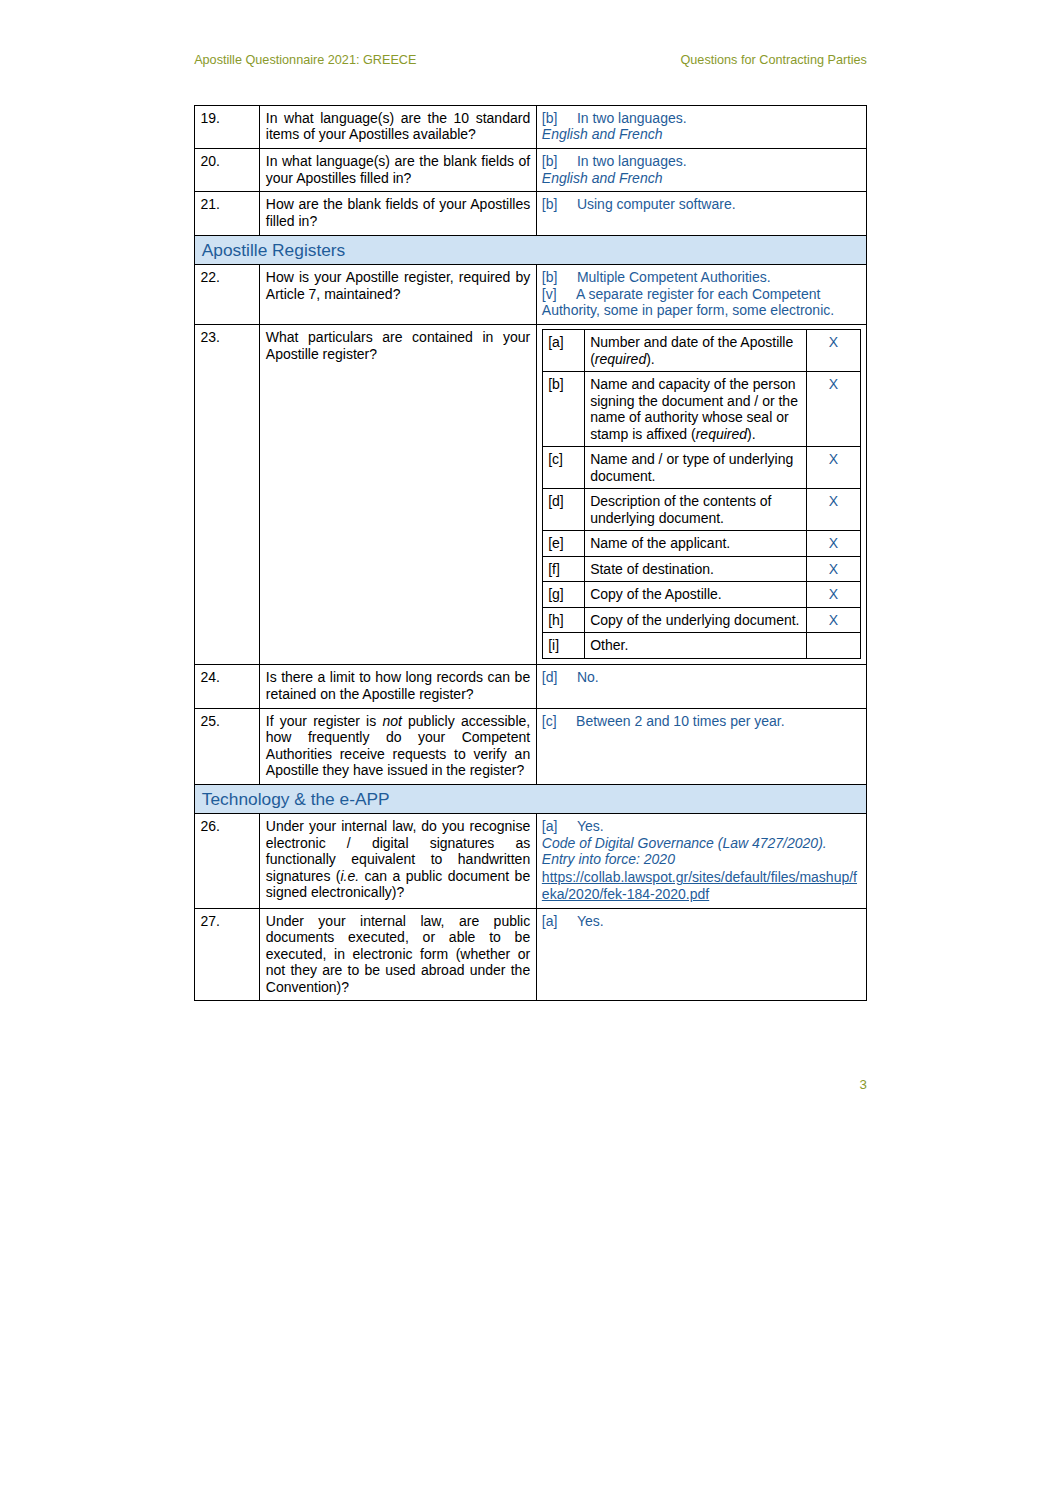Apostille Questionnaire 2021: GREECE
Questions for Contracting Parties
| 19. | In what language(s) are the 10 standard items of your Apostilles available? | [b] In two languages. English and French |
| 20. | In what language(s) are the blank fields of your Apostilles filled in? | [b] In two languages. English and French |
| 21. | How are the blank fields of your Apostilles filled in? | [b] Using computer software. |
| Apostille Registers |
| 22. | How is your Apostille register, required by Article 7, maintained? | [b] Multiple Competent Authorities. [v] A separate register for each Competent Authority, some in paper form, some electronic. |
| 23. | What particulars are contained in your Apostille register? | / [a] / Number and date of the Apostille ( required ). / X / / [b] / Name and capacity of the person signing the document and / or the name of authority whose seal or stamp is affixed ( required ). / X / / [c] / Name and / or type of underlying document. / X / / [d] / Description of the contents of underlying document. / X / / [e] / Name of the applicant. / X / / [f] / State of destination. / X / / [g] / Copy of the Apostille. / X / / [h] / Copy of the underlying document. / X / / [i] / Other. / / |
| 24. | Is there a limit to how long records can be retained on the Apostille register? | [d] No. |
| 25. | If your register is not publicly accessible, how frequently do your Competent Authorities receive requests to verify an Apostille they have issued in the register? | [c] Between 2 and 10 times per year. |
| Technology & the e-APP |
| 26. | Under your internal law, do you recognise electronic / digital signatures as functionally equivalent to handwritten signatures ( i.e. can a public document be signed electronically)? | [a] Yes. Code of Digital Governance (Law 4727/2020). Entry into force: 2020 https://collab.lawspot.gr/sites/default/files/mashup/feka/2020/fek-184-2020.pdf |
| 27. | Under your internal law, are public documents executed, or able to be executed, in electronic form (whether or not they are to be used abroad under the Convention)? | [a] Yes. |
3